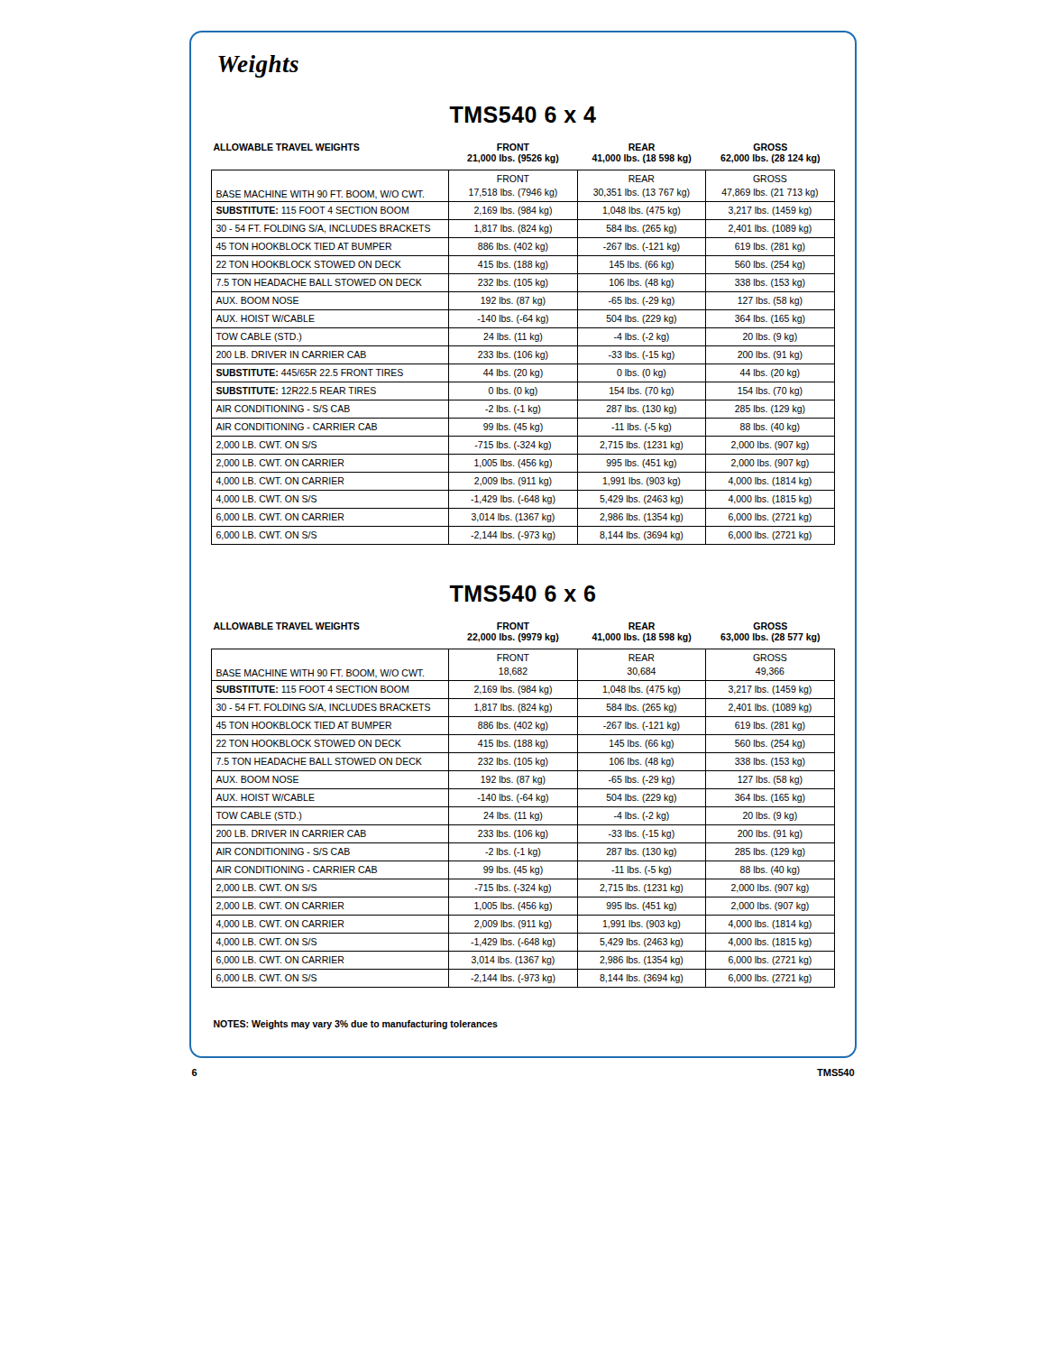Weights
TMS540 6 x 4
| ALLOWABLE TRAVEL WEIGHTS | FRONT 21,000 lbs. (9526 kg) | REAR 41,000 lbs. (18 598 kg) | GROSS 62,000 lbs. (28 124 kg) |
| | FRONT | REAR | GROSS |
| BASE MACHINE WITH 90 FT. BOOM, W/O CWT. | 17,518 lbs. (7946 kg) | 30,351 lbs. (13 767 kg) | 47,869 lbs. (21 713 kg) |
| SUBSTITUTE: 115 FOOT 4 SECTION BOOM | 2,169 lbs. (984 kg) | 1,048 lbs. (475 kg) | 3,217 lbs. (1459 kg) |
| 30 - 54 FT. FOLDING S/A, INCLUDES BRACKETS | 1,817 lbs. (824 kg) | 584 lbs. (265 kg) | 2,401 lbs. (1089 kg) |
| 45 TON HOOKBLOCK TIED AT BUMPER | 886 lbs. (402 kg) | -267 lbs. (-121 kg) | 619 lbs. (281 kg) |
| 22 TON HOOKBLOCK STOWED ON DECK | 415 lbs. (188 kg) | 145 lbs. (66 kg) | 560 lbs. (254 kg) |
| 7.5 TON HEADACHE BALL STOWED ON DECK | 232 lbs. (105 kg) | 106 lbs. (48 kg) | 338 lbs. (153 kg) |
| AUX. BOOM NOSE | 192 lbs. (87 kg) | -65 lbs. (-29 kg) | 127 lbs. (58 kg) |
| AUX. HOIST W/CABLE | -140 lbs. (-64 kg) | 504 lbs. (229 kg) | 364 lbs. (165 kg) |
| TOW CABLE (STD.) | 24 lbs. (11 kg) | -4 lbs. (-2 kg) | 20 lbs. (9 kg) |
| 200 LB. DRIVER IN CARRIER CAB | 233 lbs. (106 kg) | -33 lbs. (-15 kg) | 200 lbs. (91 kg) |
| SUBSTITUTE: 445/65R 22.5 FRONT TIRES | 44 lbs. (20 kg) | 0 lbs. (0 kg) | 44 lbs. (20 kg) |
| SUBSTITUTE: 12R22.5 REAR TIRES | 0 lbs. (0 kg) | 154 lbs. (70 kg) | 154 lbs. (70 kg) |
| AIR CONDITIONING - S/S CAB | -2 lbs. (-1 kg) | 287 lbs. (130 kg) | 285 lbs. (129 kg) |
| AIR CONDITIONING - CARRIER CAB | 99 lbs. (45 kg) | -11 lbs. (-5 kg) | 88 lbs. (40 kg) |
| 2,000 LB. CWT. ON S/S | -715 lbs. (-324 kg) | 2,715 lbs. (1231 kg) | 2,000 lbs. (907 kg) |
| 2,000 LB. CWT. ON CARRIER | 1,005 lbs. (456 kg) | 995 lbs. (451 kg) | 2,000 lbs. (907 kg) |
| 4,000 LB. CWT. ON CARRIER | 2,009 lbs. (911 kg) | 1,991 lbs. (903 kg) | 4,000 lbs. (1814 kg) |
| 4,000 LB. CWT. ON S/S | -1,429 lbs. (-648 kg) | 5,429 lbs. (2463 kg) | 4,000 lbs. (1815 kg) |
| 6,000 LB. CWT. ON CARRIER | 3,014 lbs. (1367 kg) | 2,986 lbs. (1354 kg) | 6,000 lbs. (2721 kg) |
| 6,000 LB. CWT. ON S/S | -2,144 lbs. (-973 kg) | 8,144 lbs. (3694 kg) | 6,000 lbs. (2721 kg) |
TMS540 6 x 6
| ALLOWABLE TRAVEL WEIGHTS | FRONT 22,000 lbs. (9979 kg) | REAR 41,000 lbs. (18 598 kg) | GROSS 63,000 lbs. (28 577 kg) |
| | FRONT | REAR | GROSS |
| BASE MACHINE WITH 90 FT. BOOM, W/O CWT. | 18,682 | 30,684 | 49,366 |
| SUBSTITUTE: 115 FOOT 4 SECTION BOOM | 2,169 lbs. (984 kg) | 1,048 lbs. (475 kg) | 3,217 lbs. (1459 kg) |
| 30 - 54 FT. FOLDING S/A, INCLUDES BRACKETS | 1,817 lbs. (824 kg) | 584 lbs. (265 kg) | 2,401 lbs. (1089 kg) |
| 45 TON HOOKBLOCK TIED AT BUMPER | 886 lbs. (402 kg) | -267 lbs. (-121 kg) | 619 lbs. (281 kg) |
| 22 TON HOOKBLOCK STOWED ON DECK | 415 lbs. (188 kg) | 145 lbs. (66 kg) | 560 lbs. (254 kg) |
| 7.5 TON HEADACHE BALL STOWED ON DECK | 232 lbs. (105 kg) | 106 lbs. (48 kg) | 338 lbs. (153 kg) |
| AUX. BOOM NOSE | 192 lbs. (87 kg) | -65 lbs. (-29 kg) | 127 lbs. (58 kg) |
| AUX. HOIST W/CABLE | -140 lbs. (-64 kg) | 504 lbs. (229 kg) | 364 lbs. (165 kg) |
| TOW CABLE (STD.) | 24 lbs. (11 kg) | -4 lbs. (-2 kg) | 20 lbs. (9 kg) |
| 200 LB. DRIVER IN CARRIER CAB | 233 lbs. (106 kg) | -33 lbs. (-15 kg) | 200 lbs. (91 kg) |
| AIR CONDITIONING - S/S CAB | -2 lbs. (-1 kg) | 287 lbs. (130 kg) | 285 lbs. (129 kg) |
| AIR CONDITIONING - CARRIER CAB | 99 lbs. (45 kg) | -11 lbs. (-5 kg) | 88 lbs. (40 kg) |
| 2,000 LB. CWT. ON S/S | -715 lbs. (-324 kg) | 2,715 lbs. (1231 kg) | 2,000 lbs. (907 kg) |
| 2,000 LB. CWT. ON CARRIER | 1,005 lbs. (456 kg) | 995 lbs. (451 kg) | 2,000 lbs. (907 kg) |
| 4,000 LB. CWT. ON CARRIER | 2,009 lbs. (911 kg) | 1,991 lbs. (903 kg) | 4,000 lbs. (1814 kg) |
| 4,000 LB. CWT. ON S/S | -1,429 lbs. (-648 kg) | 5,429 lbs. (2463 kg) | 4,000 lbs. (1815 kg) |
| 6,000 LB. CWT. ON CARRIER | 3,014 lbs. (1367 kg) | 2,986 lbs. (1354 kg) | 6,000 lbs. (2721 kg) |
| 6,000 LB. CWT. ON S/S | -2,144 lbs. (-973 kg) | 8,144 lbs. (3694 kg) | 6,000 lbs. (2721 kg) |
NOTES: Weights may vary 3% due to manufacturing tolerances
6 TMS540